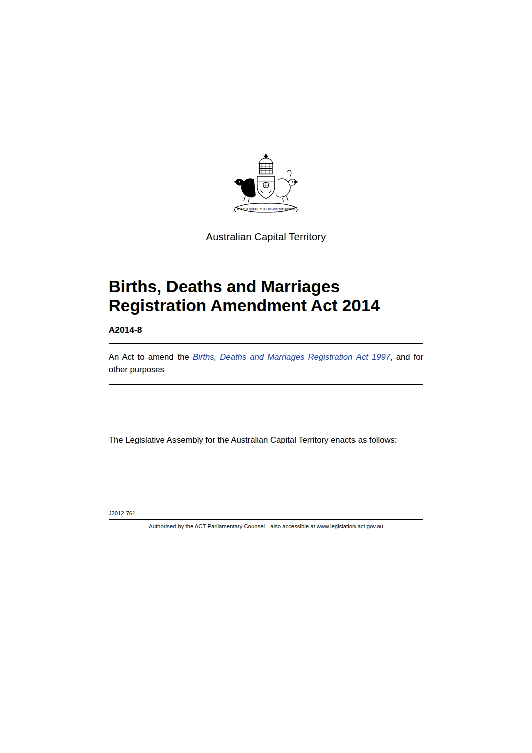FOR THE QUEEN, THE LAW AND THE PEOPLE
Australian Capital Territory
Births, Deaths and Marriages
Registration Amendment Act 2014
A2014-8
An Act to amend the Births, Deaths and Marriages Registration Act 1997, and for other purposes
The Legislative Assembly for the Australian Capital Territory enacts as follows:
J2012-761
Authorised by the ACT Parliamentary Counsel—also accessible at www.legislation.act.gov.au